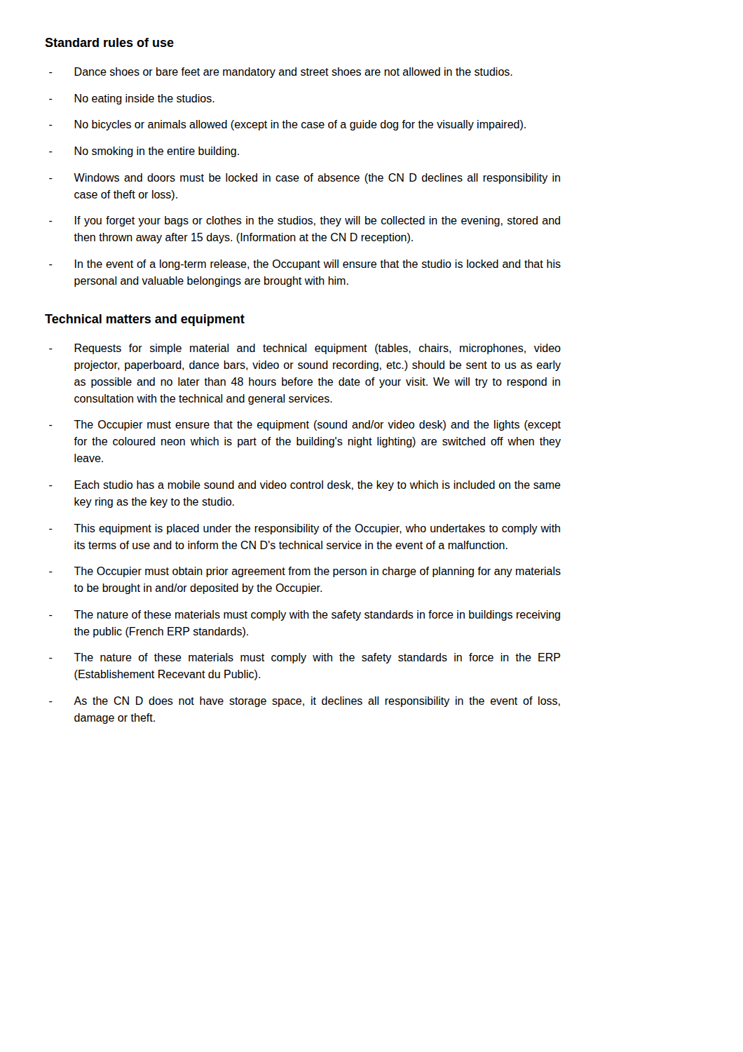Standard rules of use
Dance shoes or bare feet are mandatory and street shoes are not allowed in the studios.
No eating inside the studios.
No bicycles or animals allowed (except in the case of a guide dog for the visually impaired).
No smoking in the entire building.
Windows and doors must be locked in case of absence (the CN D declines all responsibility in case of theft or loss).
If you forget your bags or clothes in the studios, they will be collected in the evening, stored and then thrown away after 15 days. (Information at the CN D reception).
In the event of a long-term release, the Occupant will ensure that the studio is locked and that his personal and valuable belongings are brought with him.
Technical matters and equipment
Requests for simple material and technical equipment (tables, chairs, microphones, video projector, paperboard, dance bars, video or sound recording, etc.) should be sent to us as early as possible and no later than 48 hours before the date of your visit. We will try to respond in consultation with the technical and general services.
The Occupier must ensure that the equipment (sound and/or video desk) and the lights (except for the coloured neon which is part of the building's night lighting) are switched off when they leave.
Each studio has a mobile sound and video control desk, the key to which is included on the same key ring as the key to the studio.
This equipment is placed under the responsibility of the Occupier, who undertakes to comply with its terms of use and to inform the CN D's technical service in the event of a malfunction.
The Occupier must obtain prior agreement from the person in charge of planning for any materials to be brought in and/or deposited by the Occupier.
The nature of these materials must comply with the safety standards in force in buildings receiving the public (French ERP standards).
The nature of these materials must comply with the safety standards in force in the ERP (Establishement Recevant du Public).
As the CN D does not have storage space, it declines all responsibility in the event of loss, damage or theft.